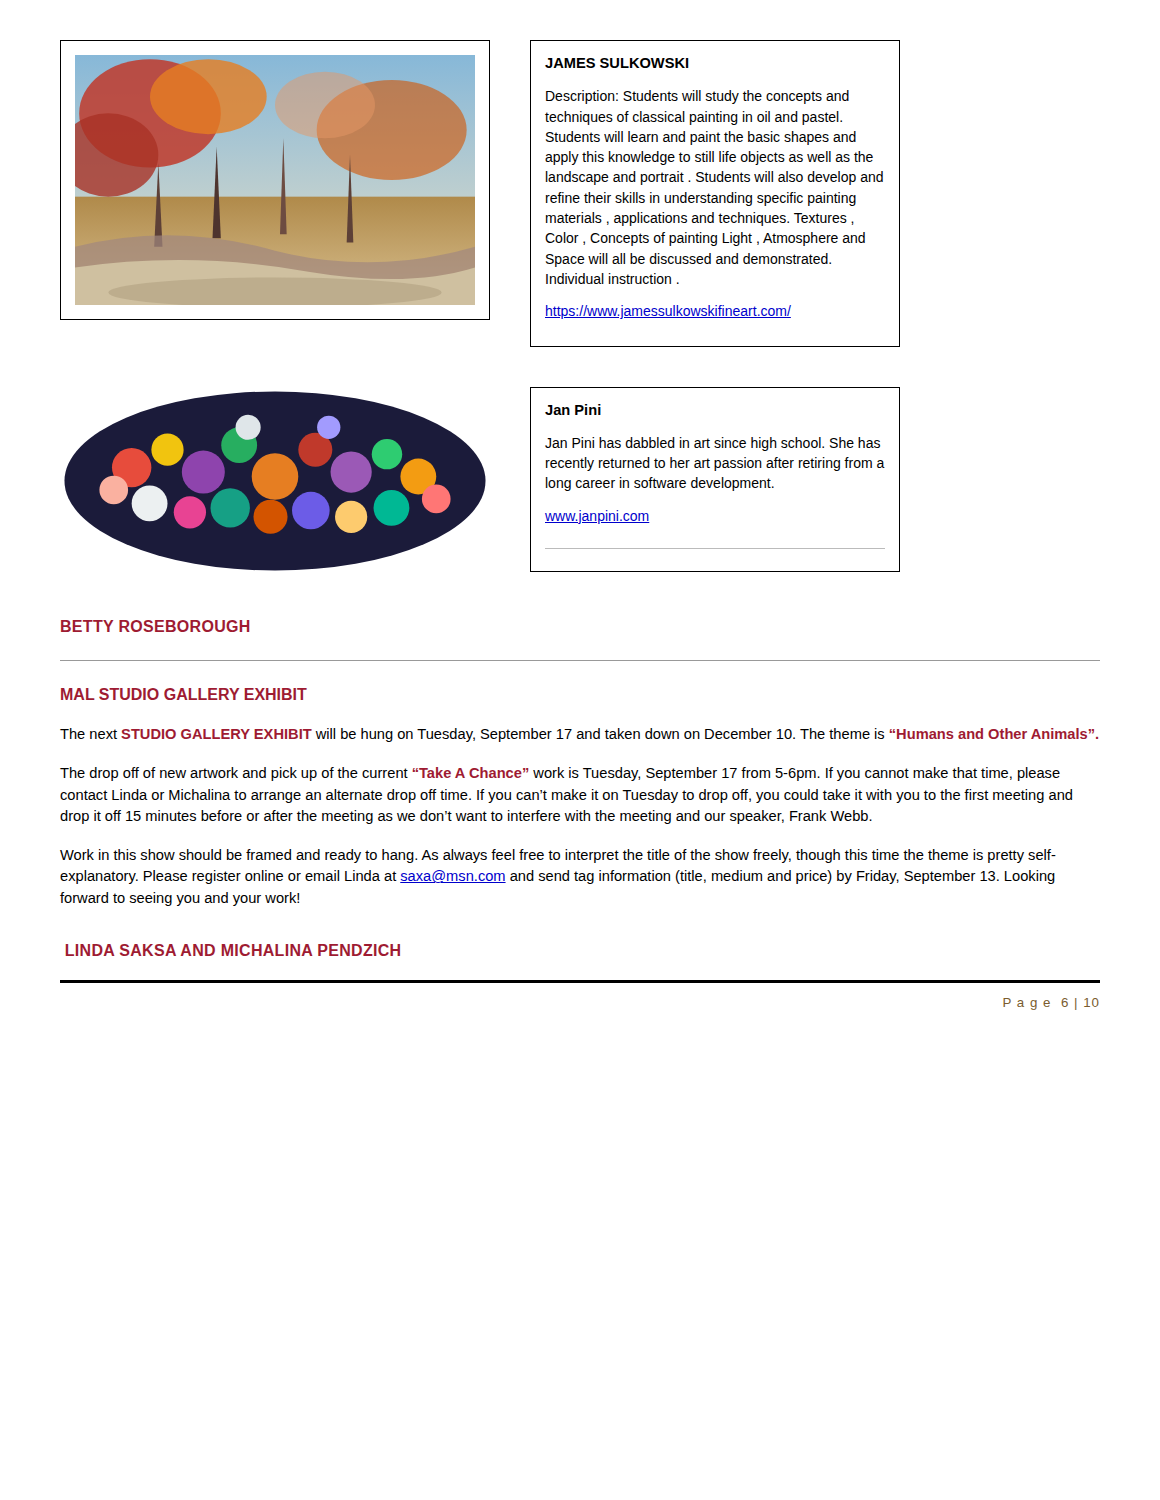JAMES SULKOWSKI
Description: Students will study the concepts and techniques of classical painting in oil and pastel. Students will learn and paint the basic shapes and apply this knowledge to still life objects as well as the landscape and portrait . Students will also develop and refine their skills in understanding specific painting materials , applications and techniques. Textures , Color , Concepts of painting Light , Atmosphere and Space will all be discussed and demonstrated. Individual instruction .
https://www.jamessulkowskifineart.com/
Jan Pini
Jan Pini has dabbled in art since high school. She has recently returned to her art passion after retiring from a long career in software development.
www.janpini.com
BETTY ROSEBOROUGH
MAL STUDIO GALLERY EXHIBIT
The next STUDIO GALLERY EXHIBIT will be hung on Tuesday, September 17 and taken down on December 10. The theme is “Humans and Other Animals”.
The drop off of new artwork and pick up of the current “Take A Chance” work is Tuesday, September 17 from 5-6pm. If you cannot make that time, please contact Linda or Michalina to arrange an alternate drop off time. If you can’t make it on Tuesday to drop off, you could take it with you to the first meeting and drop it off 15 minutes before or after the meeting as we don’t want to interfere with the meeting and our speaker, Frank Webb.
Work in this show should be framed and ready to hang. As always feel free to interpret the title of the show freely, though this time the theme is pretty self-explanatory. Please register online or email Linda at saxa@msn.com and send tag information (title, medium and price) by Friday, September 13. Looking forward to seeing you and your work!
LINDA SAKSA AND MICHALINA PENDZICH
P a g e 6 | 10